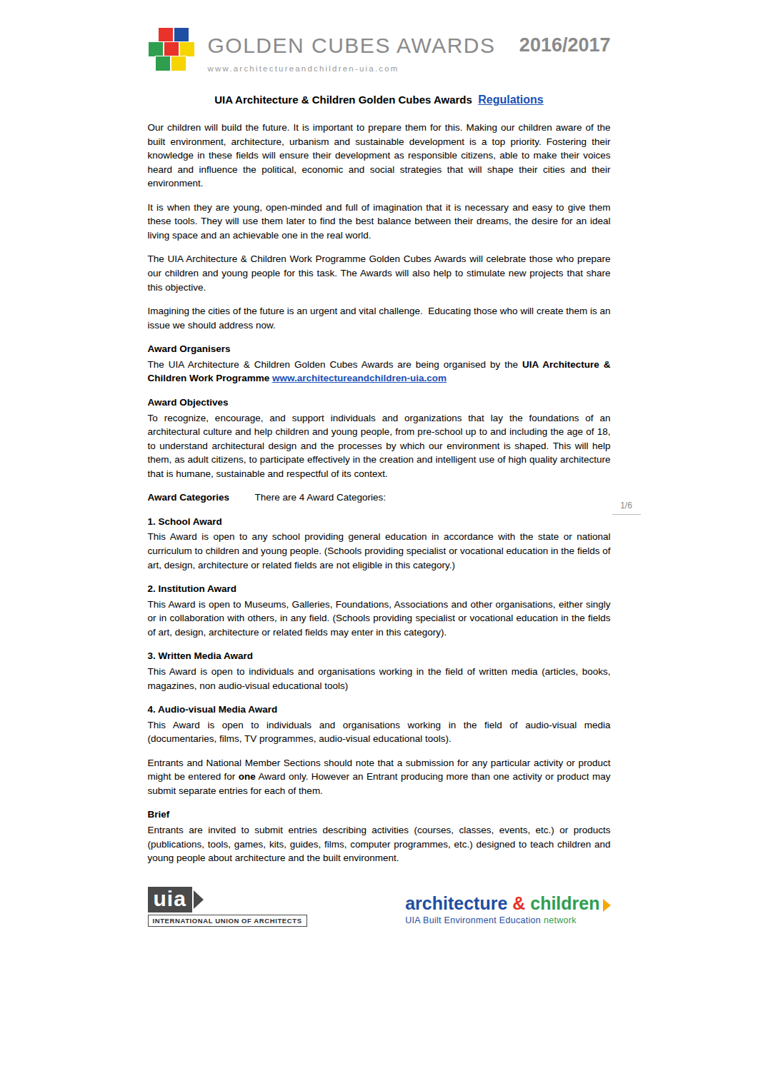GOLDEN CUBES AWARDS
www.architectureandchildren-uia.com
2016/2017
UIA Architecture & Children Golden Cubes Awards Regulations
Our children will build the future. It is important to prepare them for this. Making our children aware of the built environment, architecture, urbanism and sustainable development is a top priority. Fostering their knowledge in these fields will ensure their development as responsible citizens, able to make their voices heard and influence the political, economic and social strategies that will shape their cities and their environment.
It is when they are young, open-minded and full of imagination that it is necessary and easy to give them these tools. They will use them later to find the best balance between their dreams, the desire for an ideal living space and an achievable one in the real world.
The UIA Architecture & Children Work Programme Golden Cubes Awards will celebrate those who prepare our children and young people for this task. The Awards will also help to stimulate new projects that share this objective.
Imagining the cities of the future is an urgent and vital challenge. Educating those who will create them is an issue we should address now.
Award Organisers
The UIA Architecture & Children Golden Cubes Awards are being organised by the UIA Architecture & Children Work Programme www.architectureandchildren-uia.com
Award Objectives
To recognize, encourage, and support individuals and organizations that lay the foundations of an architectural culture and help children and young people, from pre-school up to and including the age of 18, to understand architectural design and the processes by which our environment is shaped. This will help them, as adult citizens, to participate effectively in the creation and intelligent use of high quality architecture that is humane, sustainable and respectful of its context.
Award Categories There are 4 Award Categories:
1. School Award
This Award is open to any school providing general education in accordance with the state or national curriculum to children and young people. (Schools providing specialist or vocational education in the fields of art, design, architecture or related fields are not eligible in this category.)
2. Institution Award
This Award is open to Museums, Galleries, Foundations, Associations and other organisations, either singly or in collaboration with others, in any field. (Schools providing specialist or vocational education in the fields of art, design, architecture or related fields may enter in this category).
3. Written Media Award
This Award is open to individuals and organisations working in the field of written media (articles, books, magazines, non audio-visual educational tools)
4. Audio-visual Media Award
This Award is open to individuals and organisations working in the field of audio-visual media (documentaries, films, TV programmes, audio-visual educational tools).
Entrants and National Member Sections should note that a submission for any particular activity or product might be entered for one Award only. However an Entrant producing more than one activity or product may submit separate entries for each of them.
Brief
Entrants are invited to submit entries describing activities (courses, classes, events, etc.) or products (publications, tools, games, kits, guides, films, computer programmes, etc.) designed to teach children and young people about architecture and the built environment.
1/6
uia
INTERNATIONAL UNION OF ARCHITECTS
architecture & children
UIA Built Environment Education network